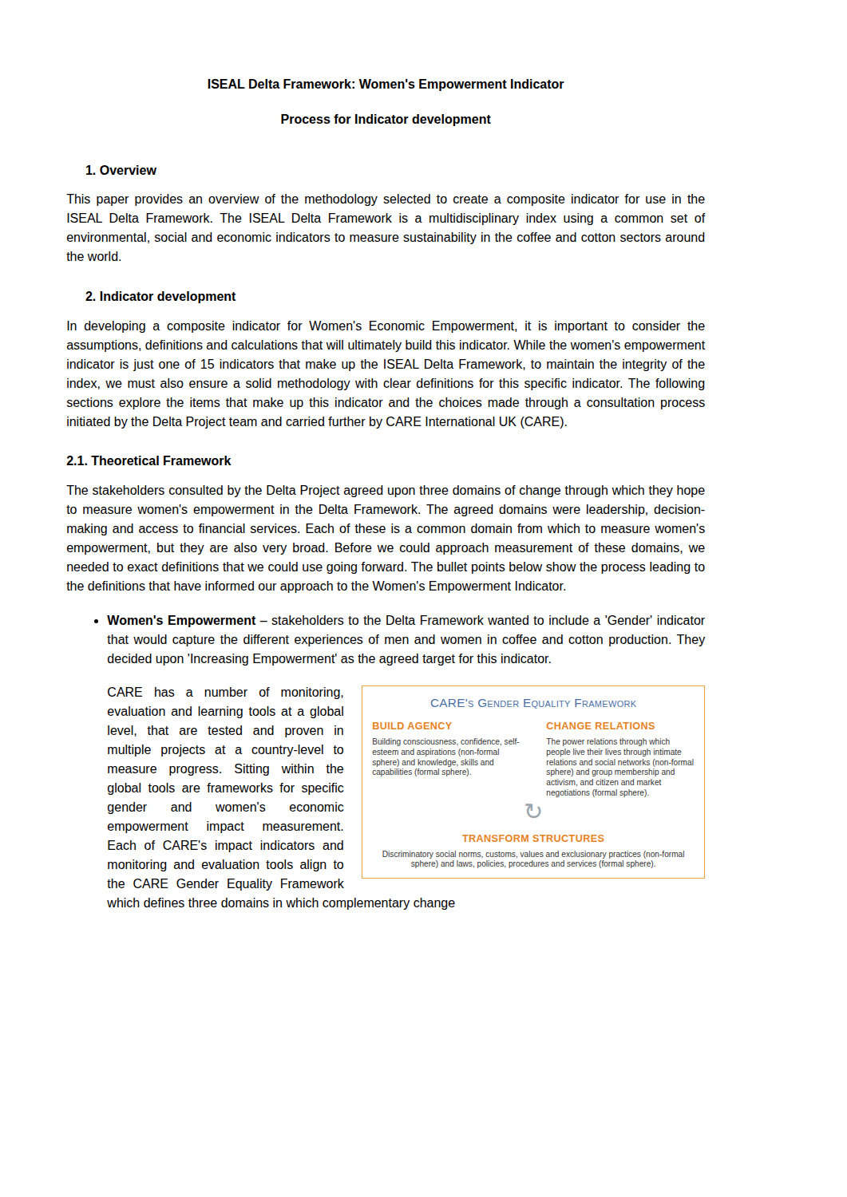ISEAL Delta Framework: Women's Empowerment Indicator
Process for Indicator development
Overview
This paper provides an overview of the methodology selected to create a composite indicator for use in the ISEAL Delta Framework. The ISEAL Delta Framework is a multidisciplinary index using a common set of environmental, social and economic indicators to measure sustainability in the coffee and cotton sectors around the world.
Indicator development
In developing a composite indicator for Women's Economic Empowerment, it is important to consider the assumptions, definitions and calculations that will ultimately build this indicator. While the women's empowerment indicator is just one of 15 indicators that make up the ISEAL Delta Framework, to maintain the integrity of the index, we must also ensure a solid methodology with clear definitions for this specific indicator. The following sections explore the items that make up this indicator and the choices made through a consultation process initiated by the Delta Project team and carried further by CARE International UK (CARE).
2.1. Theoretical Framework
The stakeholders consulted by the Delta Project agreed upon three domains of change through which they hope to measure women's empowerment in the Delta Framework. The agreed domains were leadership, decision-making and access to financial services. Each of these is a common domain from which to measure women's empowerment, but they are also very broad. Before we could approach measurement of these domains, we needed to exact definitions that we could use going forward. The bullet points below show the process leading to the definitions that have informed our approach to the Women's Empowerment Indicator.
Women's Empowerment – stakeholders to the Delta Framework wanted to include a 'Gender' indicator that would capture the different experiences of men and women in coffee and cotton production. They decided upon 'Increasing Empowerment' as the agreed target for this indicator.
CARE's Gender Equality Framework
Build Agency
Building consciousness, confidence, self-esteem and aspirations (non-formal sphere) and knowledge, skills and capabilities (formal sphere).
Change Relations
The power relations through which people live their lives through intimate relations and social networks (non-formal sphere) and group membership and activism, and citizen and market negotiations (formal sphere).
↻
Transform Structures
Discriminatory social norms, customs, values and exclusionary practices (non-formal sphere) and laws, policies, procedures and services (formal sphere).
CARE has a number of monitoring, evaluation and learning tools at a global level, that are tested and proven in multiple projects at a country-level to measure progress. Sitting within the global tools are frameworks for specific gender and women's economic empowerment impact measurement. Each of CARE's impact indicators and monitoring and evaluation tools align to the CARE Gender Equality Framework which defines three domains in which complementary change